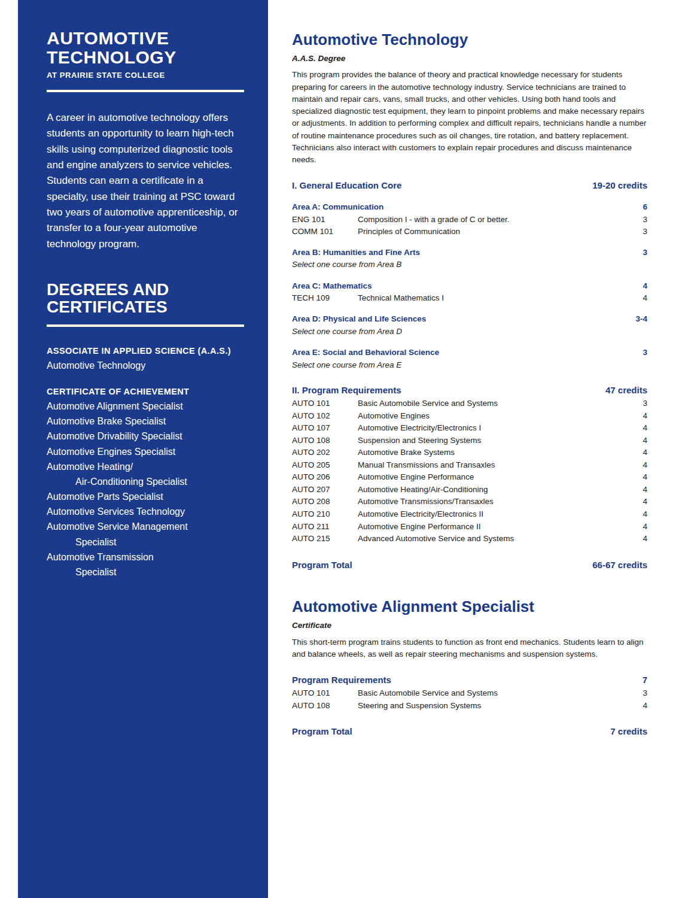Automotive
Technology
At Prairie State College
A career in automotive technology offers students an opportunity to learn high-tech skills using computerized diagnostic tools and engine analyzers to service vehicles. Students can earn a certificate in a specialty, use their training at PSC toward two years of automotive apprenticeship, or transfer to a four-year automotive technology program.
Degrees and
Certificates
Associate in Applied Science (A.A.S.)
Automotive Technology
Certificate of Achievement
Automotive Alignment Specialist
Automotive Brake Specialist
Automotive Drivability Specialist
Automotive Engines Specialist
Automotive Heating/
Air-Conditioning Specialist
Automotive Parts Specialist
Automotive Services Technology
Automotive Service Management
Specialist
Automotive Transmission
Specialist
Automotive Technology
A.A.S. Degree
This program provides the balance of theory and practical knowledge necessary for students preparing for careers in the automotive technology industry. Service technicians are trained to maintain and repair cars, vans, small trucks, and other vehicles. Using both hand tools and specialized diagnostic test equipment, they learn to pinpoint problems and make necessary repairs or adjustments. In addition to performing complex and difficult repairs, technicians handle a number of routine maintenance procedures such as oil changes, tire rotation, and battery replacement. Technicians also interact with customers to explain repair procedures and discuss maintenance needs.
| I. General Education Core | 19-20 credits |
| Area A: Communication | 6 |
| ENG 101 | Composition I - with a grade of C or better. | 3 |
| COMM 101 | Principles of Communication | 3 |
| Area B: Humanities and Fine Arts | 3 |
| Select one course from Area B |
| Area C: Mathematics | 4 |
| TECH 109 | Technical Mathematics I | 4 |
| Area D: Physical and Life Sciences | 3-4 |
| Select one course from Area D |
| Area E: Social and Behavioral Science | 3 |
| Select one course from Area E |
| II. Program Requirements | 47 credits |
| AUTO 101 | Basic Automobile Service and Systems | 3 |
| AUTO 102 | Automotive Engines | 4 |
| AUTO 107 | Automotive Electricity/Electronics I | 4 |
| AUTO 108 | Suspension and Steering Systems | 4 |
| AUTO 202 | Automotive Brake Systems | 4 |
| AUTO 205 | Manual Transmissions and Transaxles | 4 |
| AUTO 206 | Automotive Engine Performance | 4 |
| AUTO 207 | Automotive Heating/Air-Conditioning | 4 |
| AUTO 208 | Automotive Transmissions/Transaxles | 4 |
| AUTO 210 | Automotive Electricity/Electronics II | 4 |
| AUTO 211 | Automotive Engine Performance II | 4 |
| AUTO 215 | Advanced Automotive Service and Systems | 4 |
| Program Total | 66-67 credits |
Automotive Alignment Specialist
Certificate
This short-term program trains students to function as front end mechanics. Students learn to align and balance wheels, as well as repair steering mechanisms and suspension systems.
| Program Requirements | 7 |
| AUTO 101 | Basic Automobile Service and Systems | 3 |
| AUTO 108 | Steering and Suspension Systems | 4 |
| Program Total | 7 credits |